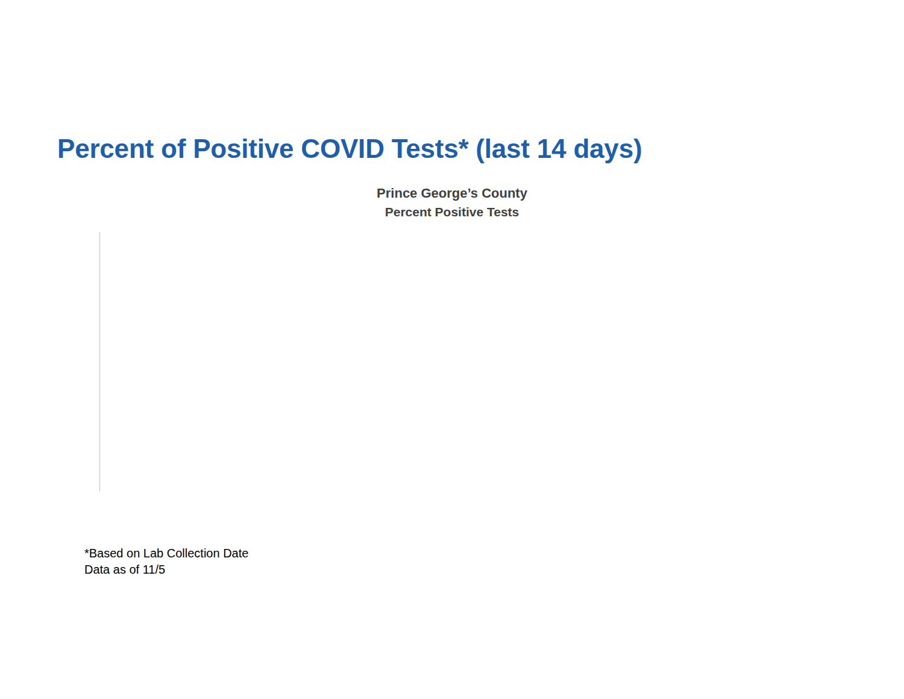Percent of Positive COVID Tests* (last 14 days)
Prince George’s County
Percent Positive Tests
*Based on Lab Collection Date
Data as of 11/5